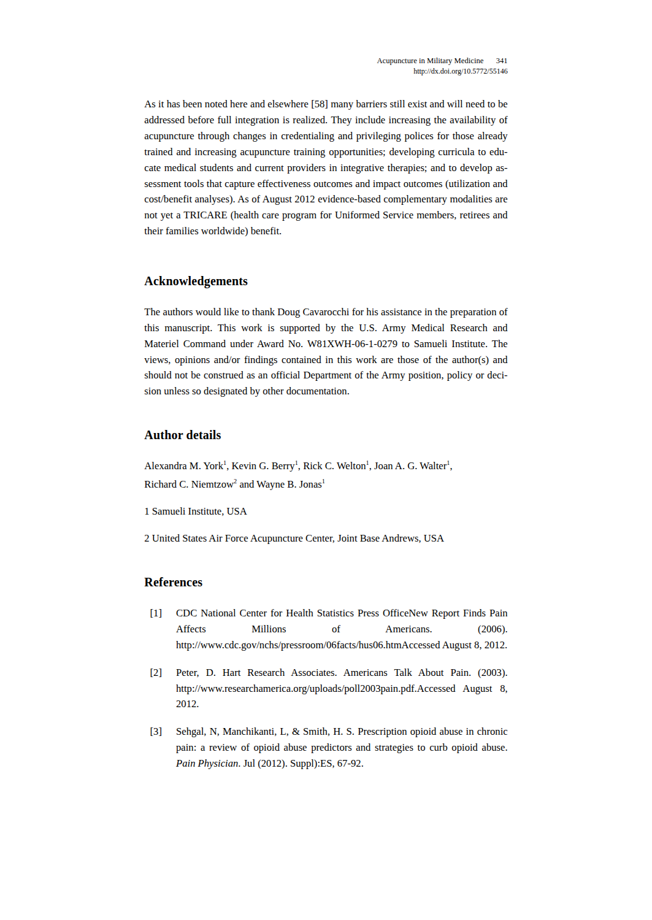Acupuncture in Military Medicine341 http://dx.doi.org/10.5772/55146
As it has been noted here and elsewhere [58] many barriers still exist and will need to be addressed before full integration is realized. They include increasing the availability of acupuncture through changes in credentialing and privileging polices for those already trained and increasing acupuncture training opportunities; developing curricula to educate medical students and current providers in integrative therapies; and to develop assessment tools that capture effectiveness outcomes and impact outcomes (utilization and cost/benefit analyses). As of August 2012 evidence-based complementary modalities are not yet a TRICARE (health care program for Uniformed Service members, retirees and their families worldwide) benefit.
Acknowledgements
The authors would like to thank Doug Cavarocchi for his assistance in the preparation of this manuscript. This work is supported by the U.S. Army Medical Research and Materiel Command under Award No. W81XWH-06-1-0279 to Samueli Institute. The views, opinions and/or findings contained in this work are those of the author(s) and should not be construed as an official Department of the Army position, policy or decision unless so designated by other documentation.
Author details
Alexandra M. York1, Kevin G. Berry1, Rick C. Welton1, Joan A. G. Walter1,
Richard C. Niemtzow2 and Wayne B. Jonas1
1 Samueli Institute, USA
2 United States Air Force Acupuncture Center, Joint Base Andrews, USA
References
CDC National Center for Health Statistics Press OfficeNew Report Finds Pain Affects Millions of Americans. (2006). http://www.cdc.gov/nchs/pressroom/06facts/hus06.htmAccessed August 8, 2012.
Peter, D. Hart Research Associates. Americans Talk About Pain. (2003). http://www.researchamerica.org/uploads/poll2003pain.pdf.Accessed August 8, 2012.
Sehgal, N, Manchikanti, L, & Smith, H. S. Prescription opioid abuse in chronic pain: a review of opioid abuse predictors and strategies to curb opioid abuse. Pain Physician. Jul (2012). Suppl):ES, 67-92.